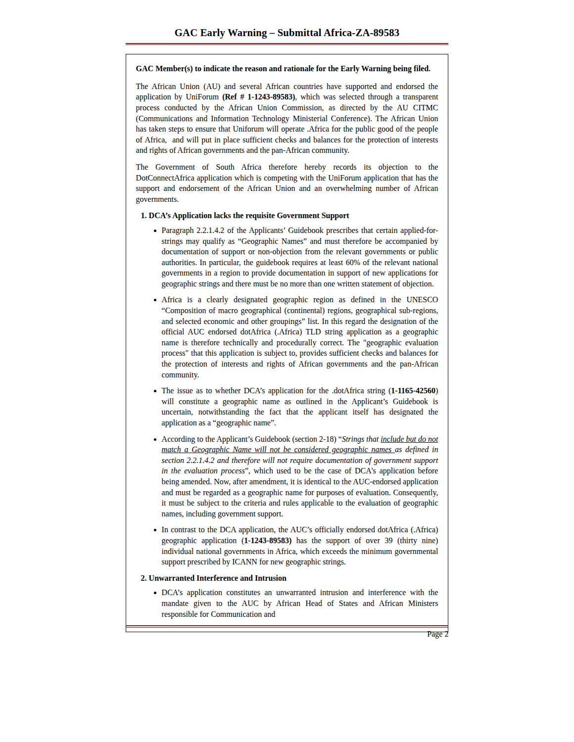GAC Early Warning – Submittal Africa-ZA-89583
GAC Member(s) to indicate the reason and rationale for the Early Warning being filed.
The African Union (AU) and several African countries have supported and endorsed the application by UniForum (Ref # 1-1243-89583), which was selected through a transparent process conducted by the African Union Commission, as directed by the AU CITMC (Communications and Information Technology Ministerial Conference). The African Union has taken steps to ensure that Uniforum will operate .Africa for the public good of the people of Africa, and will put in place sufficient checks and balances for the protection of interests and rights of African governments and the pan-African community.
The Government of South Africa therefore hereby records its objection to the DotConnectAfrica application which is competing with the UniForum application that has the support and endorsement of the African Union and an overwhelming number of African governments.
DCA’s Application lacks the requisite Government Support
Paragraph 2.2.1.4.2 of the Applicants’ Guidebook prescribes that certain applied-for-strings may qualify as “Geographic Names” and must therefore be accompanied by documentation of support or non-objection from the relevant governments or public authorities. In particular, the guidebook requires at least 60% of the relevant national governments in a region to provide documentation in support of new applications for geographic strings and there must be no more than one written statement of objection.
Africa is a clearly designated geographic region as defined in the UNESCO “Composition of macro geographical (continental) regions, geographical sub-regions, and selected economic and other groupings” list. In this regard the designation of the official AUC endorsed dotAfrica (.Africa) TLD string application as a geographic name is therefore technically and procedurally correct. The "geographic evaluation process" that this application is subject to, provides sufficient checks and balances for the protection of interests and rights of African governments and the pan-African community.
The issue as to whether DCA’s application for the .dotAfrica string (1-1165-42560) will constitute a geographic name as outlined in the Applicant’s Guidebook is uncertain, notwithstanding the fact that the applicant itself has designated the application as a “geographic name”.
According to the Applicant’s Guidebook (section 2-18) “Strings that include but do not match a Geographic Name will not be considered geographic names as defined in section 2.2.1.4.2 and therefore will not require documentation of government support in the evaluation process”, which used to be the case of DCA's application before being amended. Now, after amendment, it is identical to the AUC-endorsed application and must be regarded as a geographic name for purposes of evaluation. Consequently, it must be subject to the criteria and rules applicable to the evaluation of geographic names, including government support.
In contrast to the DCA application, the AUC’s officially endorsed dotAfrica (.Africa) geographic application (1-1243-89583) has the support of over 39 (thirty nine) individual national governments in Africa, which exceeds the minimum governmental support prescribed by ICANN for new geographic strings.
Unwarranted Interference and Intrusion
DCA’s application constitutes an unwarranted intrusion and interference with the mandate given to the AUC by African Head of States and African Ministers responsible for Communication and
Page 2